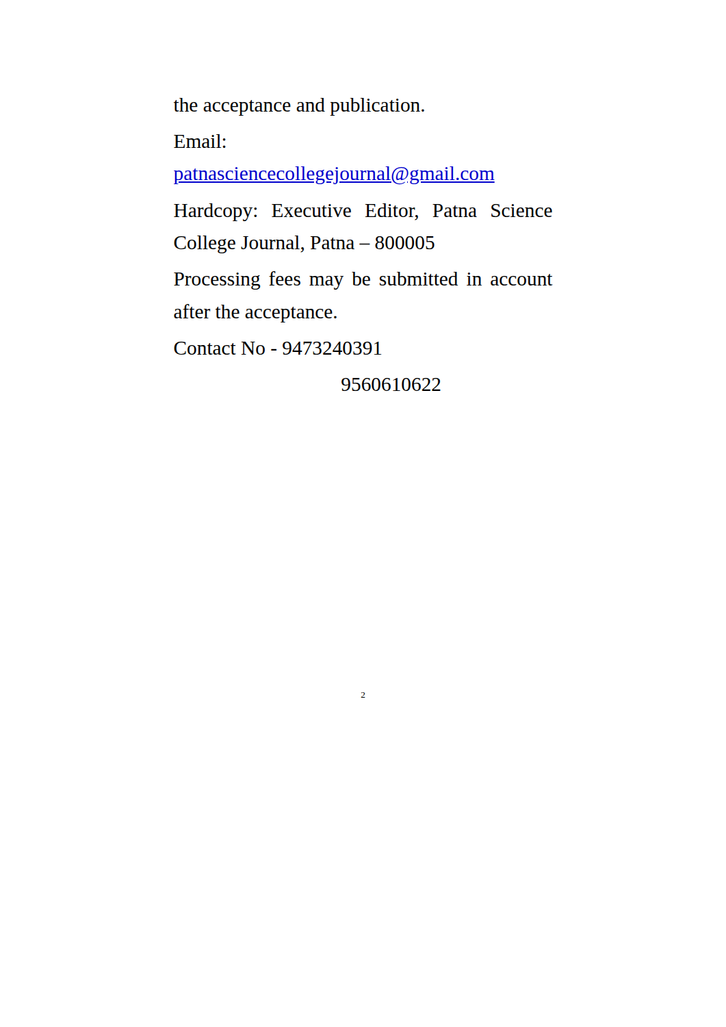the acceptance and publication.
Email: patnasciencecollegejournal@gmail.com
Hardcopy: Executive Editor, Patna Science College Journal, Patna – 800005
Processing fees may be submitted in account after the acceptance.
Contact No - 9473240391
9560610622
2